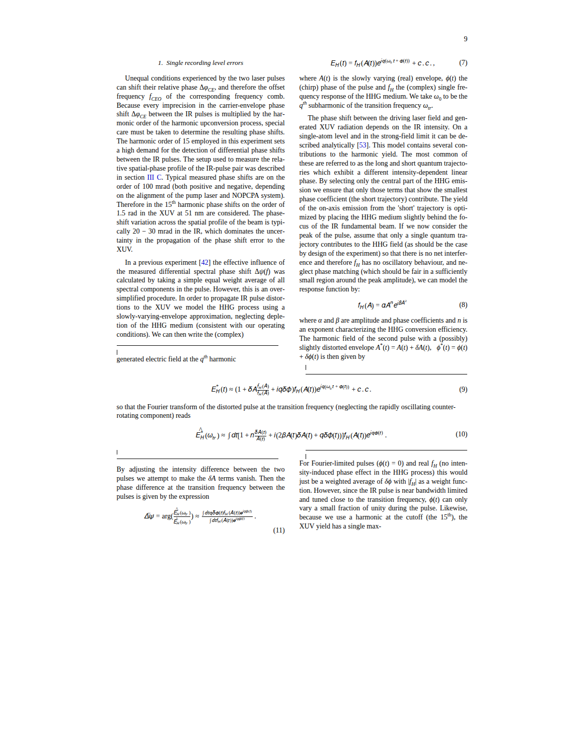9
1. Single recording level errors
Unequal conditions experienced by the two laser pulses can shift their relative phase ΔφCE, and therefore the offset frequency fCEO of the corresponding frequency comb. Because every imprecision in the carrier-envelope phase shift ΔφCE between the IR pulses is multiplied by the harmonic order of the harmonic upconversion process, special care must be taken to determine the resulting phase shifts. The harmonic order of 15 employed in this experiment sets a high demand for the detection of differential phase shifts between the IR pulses. The setup used to measure the relative spatial-phase profile of the IR-pulse pair was described in section III C. Typical measured phase shifts are on the order of 100 mrad (both positive and negative, depending on the alignment of the pump laser and NOPCPA system). Therefore in the 15th harmonic phase shifts on the order of 1.5 rad in the XUV at 51 nm are considered. The phase-shift variation across the spatial profile of the beam is typically 20 − 30 mrad in the IR, which dominates the uncertainty in the propagation of the phase shift error to the XUV.
In a previous experiment [42] the effective influence of the measured differential spectral phase shift Δψ(f) was calculated by taking a simple equal weight average of all spectral components in the pulse. However, this is an oversimplified procedure. In order to propagate IR pulse distortions to the XUV we model the HHG process using a slowly-varying-envelope approximation, neglecting depletion of the HHG medium (consistent with our operating conditions). We can then write the (complex)
generated electric field at the qth harmonic
EH (t) = fH (A(t)) eiq(ω0t+ϕ(t)) + c.c., (7)
where A(t) is the slowly varying (real) envelope, ϕ(t) the (chirp) phase of the pulse and fH the (complex) single frequency response of the HHG medium. We take ω0 to be the qth subharmonic of the transition frequency ωtr.
The phase shift between the driving laser field and generated XUV radiation depends on the IR intensity. On a single-atom level and in the strong-field limit it can be described analytically [53]. This model contains several contributions to the harmonic yield. The most common of these are referred to as the long and short quantum trajectories which exhibit a different intensity-dependent linear phase. By selecting only the central part of the HHG emission we ensure that only those terms that show the smallest phase coefficient (the short trajectory) contribute. The yield of the on-axis emission from the 'short' trajectory is optimized by placing the HHG medium slightly behind the focus of the IR fundamental beam. If we now consider the peak of the pulse, assume that only a single quantum trajectory contributes to the HHG field (as should be the case by design of the experiment) so that there is no net interference and therefore fH has no oscillatory behaviour, and neglect phase matching (which should be fair in a sufficiently small region around the peak amplitude), we can model the response function by:
fH (A) = α An eiβA2 (8)
where α and β are amplitude and phase coefficients and n is an exponent characterizing the HHG conversion efficiency. The harmonic field of the second pulse with a (possibly) slightly distorted envelope A*(t) = A(t) + δA(t), ϕ*(t) = ϕ(t) + δϕ(t) is then given by
EH* (t) ≈ ( 1 + δA fH′(A) fH(A) + iqδϕ ) fH (A(t)) eiq(ω0t+ϕ(t)) + c.c. (9)
so that the Fourier transform of the distorted pulse at the transition frequency (neglecting the rapidly oscillating counter-rotating component) reads
EH* ^ (ωtr) ≈ ∫ dt [ 1 + n δA(t) A(t) + i ( 2βA(t)δA(t) + qδϕ(t) ) ] fH (A(t)) eiqϕ(t) . (10)
By adjusting the intensity difference between the two pulses we attempt to make the δA terms vanish. Then the phase difference at the transition frequency between the pulses is given by the expression
Δψ‾ = arg ( EH*^ (ωtr) EH^ (ωtr) ) ≈ ∫dtqδϕ(t) fH(A(t)) eiqϕ(t) ∫dt fH(A(t)) eiqϕ(t) .
(11)
For Fourier-limited pulses (ϕ(t) = 0) and real fH (no intensity-induced phase effect in the HHG process) this would just be a weighted average of δϕ with |fH| as a weight function. However, since the IR pulse is near bandwidth limited and tuned close to the transition frequency, ϕ(t) can only vary a small fraction of unity during the pulse. Likewise, because we use a harmonic at the cutoff (the 15th), the XUV yield has a single max-